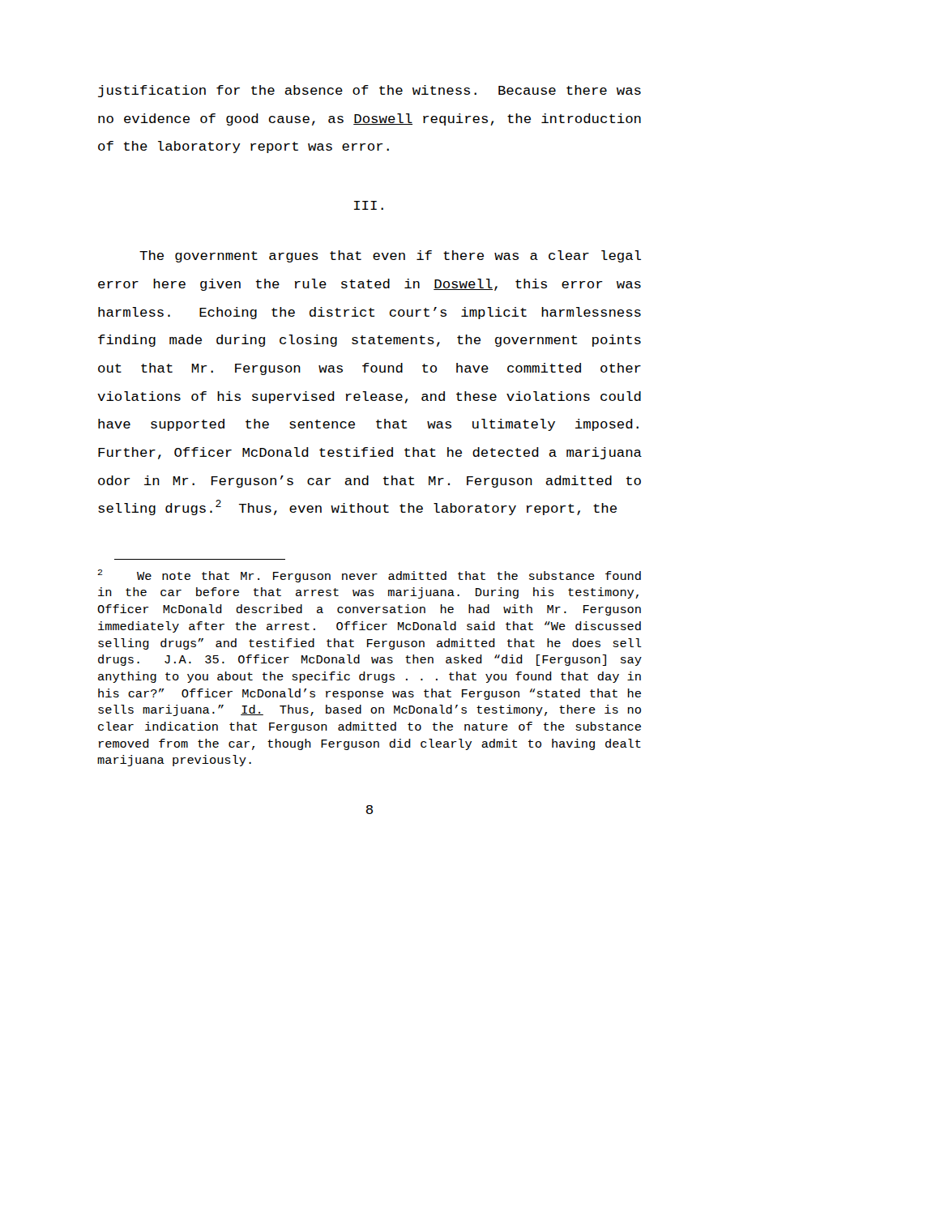justification for the absence of the witness. Because there was no evidence of good cause, as Doswell requires, the introduction of the laboratory report was error.
III.
The government argues that even if there was a clear legal error here given the rule stated in Doswell, this error was harmless. Echoing the district court’s implicit harmlessness finding made during closing statements, the government points out that Mr. Ferguson was found to have committed other violations of his supervised release, and these violations could have supported the sentence that was ultimately imposed. Further, Officer McDonald testified that he detected a marijuana odor in Mr. Ferguson’s car and that Mr. Ferguson admitted to selling drugs.2 Thus, even without the laboratory report, the
2 We note that Mr. Ferguson never admitted that the substance found in the car before that arrest was marijuana. During his testimony, Officer McDonald described a conversation he had with Mr. Ferguson immediately after the arrest. Officer McDonald said that “We discussed selling drugs” and testified that Ferguson admitted that he does sell drugs. J.A. 35. Officer McDonald was then asked “did [Ferguson] say anything to you about the specific drugs . . . that you found that day in his car?” Officer McDonald’s response was that Ferguson “stated that he sells marijuana.” Id. Thus, based on McDonald’s testimony, there is no clear indication that Ferguson admitted to the nature of the substance removed from the car, though Ferguson did clearly admit to having dealt marijuana previously.
8